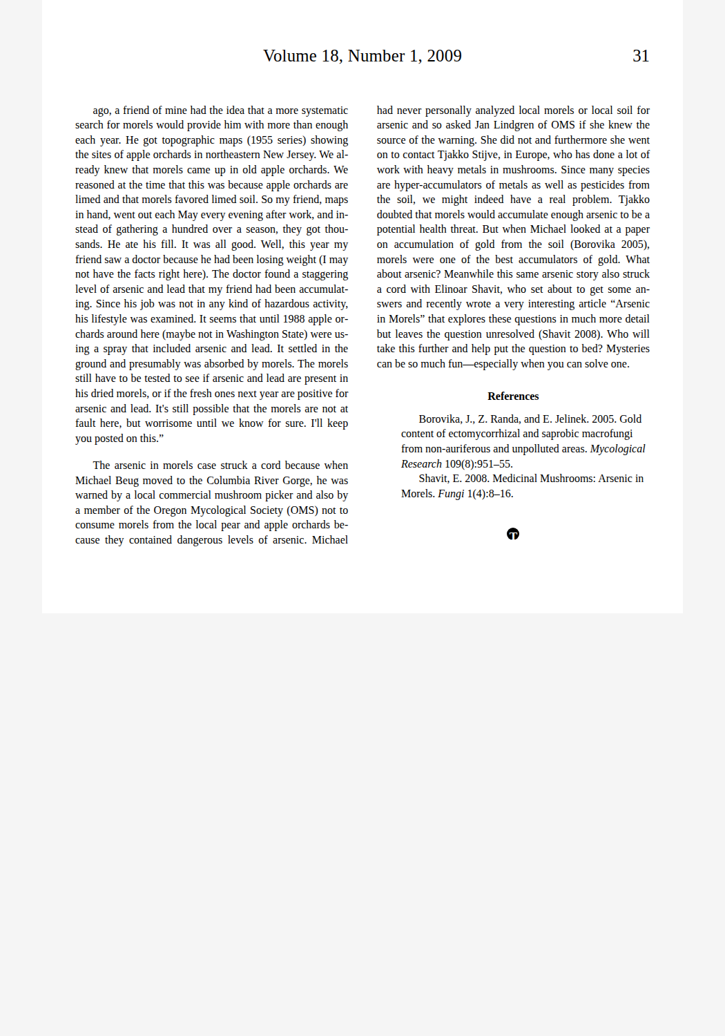Volume 18, Number 1, 2009 31
ago, a friend of mine had the idea that a more systematic search for morels would provide him with more than enough each year. He got topographic maps (1955 series) showing the sites of apple orchards in northeastern New Jersey. We already knew that morels came up in old apple orchards. We reasoned at the time that this was because apple orchards are limed and that morels favored limed soil. So my friend, maps in hand, went out each May every evening after work, and instead of gathering a hundred over a season, they got thousands. He ate his fill. It was all good. Well, this year my friend saw a doctor because he had been losing weight (I may not have the facts right here). The doctor found a staggering level of arsenic and lead that my friend had been accumulating. Since his job was not in any kind of hazardous activity, his lifestyle was examined. It seems that until 1988 apple orchards around here (maybe not in Washington State) were using a spray that included arsenic and lead. It settled in the ground and presumably was absorbed by morels. The morels still have to be tested to see if arsenic and lead are present in his dried morels, or if the fresh ones next year are positive for arsenic and lead. It's still possible that the morels are not at fault here, but worrisome until we know for sure. I'll keep you posted on this.”
The arsenic in morels case struck a cord because when Michael Beug moved to the Columbia River Gorge, he was warned by a local commercial mushroom picker and also by a member of the Oregon Mycological Society (OMS) not to consume morels from the local pear and apple orchards because they contained dangerous levels of arsenic. Michael had never personally analyzed local morels or local soil for arsenic and so asked Jan Lindgren of OMS if she knew the source of the warning. She did not and furthermore she went on to contact Tjakko Stijve, in Europe, who has done a lot of work with heavy metals in mushrooms. Since many species are hyper-accumulators of metals as well as pesticides from the soil, we might indeed have a real problem. Tjakko doubted that morels would accumulate enough arsenic to be a potential health threat. But when Michael looked at a paper on accumulation of gold from the soil (Borovika 2005), morels were one of the best accumulators of gold. What about arsenic? Meanwhile this same arsenic story also struck a cord with Elinoar Shavit, who set about to get some answers and recently wrote a very interesting article “Arsenic in Morels” that explores these questions in much more detail but leaves the question unresolved (Shavit 2008). Who will take this further and help put the question to bed? Mysteries can be so much fun—especially when you can solve one.
References
Borovika, J., Z. Randa, and E. Jelinek. 2005. Gold content of ectomycorrhizal and saprobic macrofungi from non-auriferous and unpolluted areas. Mycological Research 109(8):951–55.
Shavit, E. 2008. Medicinal Mushrooms: Arsenic in Morels. Fungi 1(4):8–16.
T